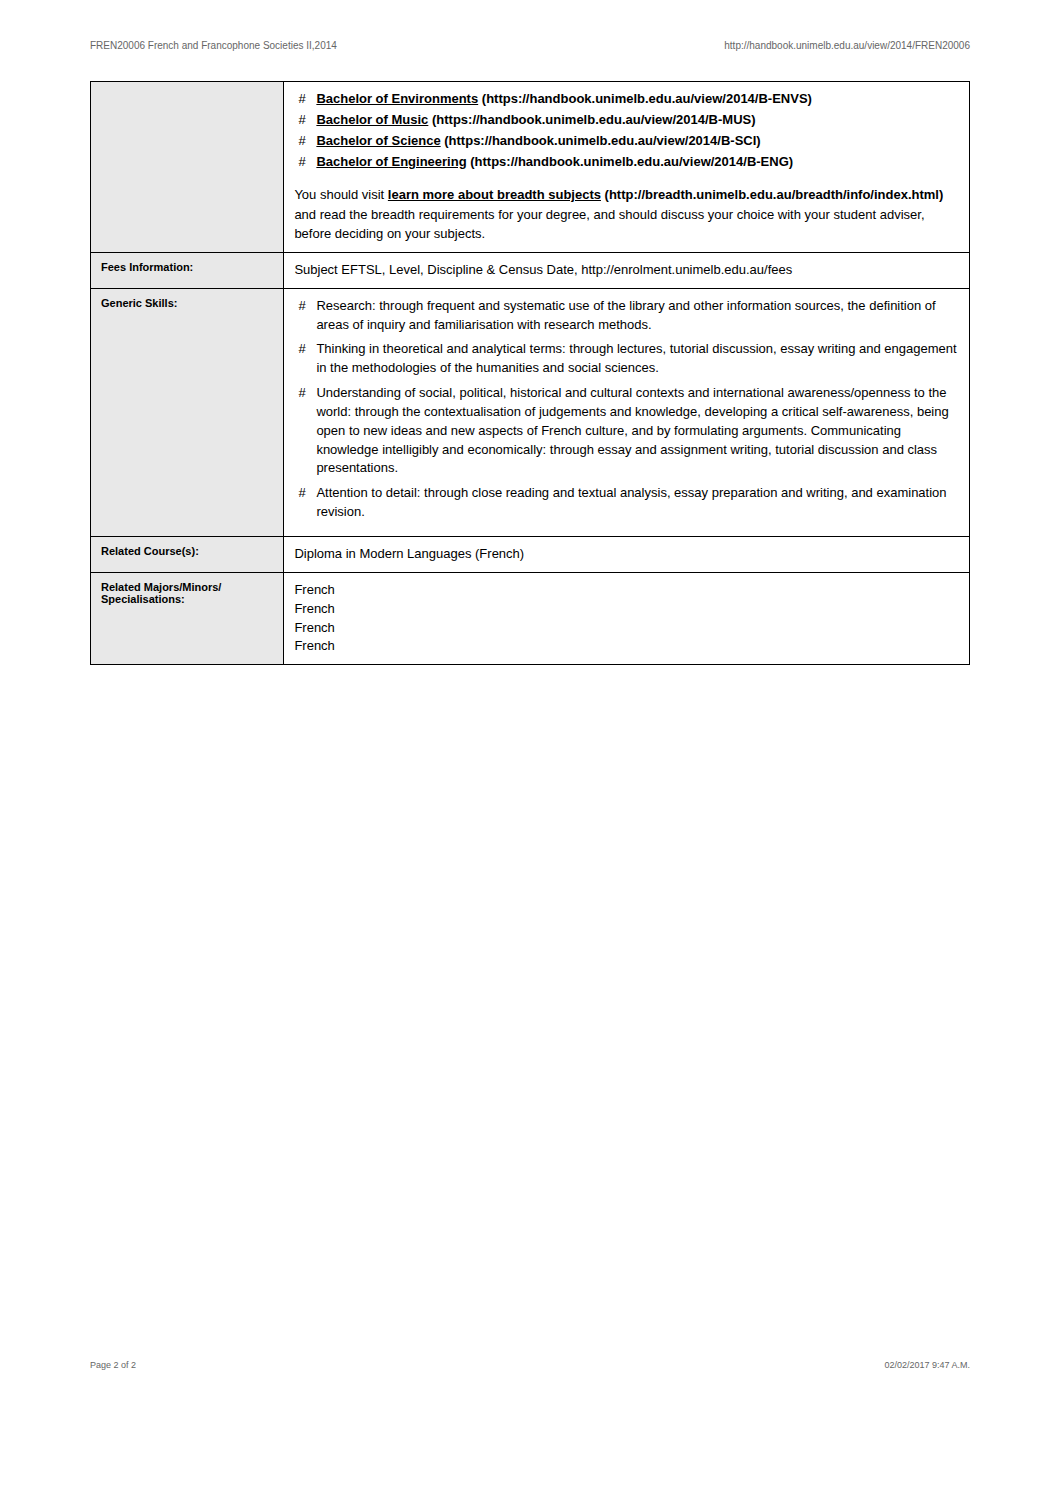FREN20006 French and Francophone Societies II,2014 http://handbook.unimelb.edu.au/view/2014/FREN20006
| | Bachelor of Environments (https://handbook.unimelb.edu.au/view/2014/B-ENVS) Bachelor of Music (https://handbook.unimelb.edu.au/view/2014/B-MUS) Bachelor of Science (https://handbook.unimelb.edu.au/view/2014/B-SCI) Bachelor of Engineering (https://handbook.unimelb.edu.au/view/2014/B-ENG) You should visit learn more about breadth subjects (http://breadth.unimelb.edu.au/breadth/info/index.html) and read the breadth requirements for your degree, and should discuss your choice with your student adviser, before deciding on your subjects. |
| Fees Information: | Subject EFTSL, Level, Discipline & Census Date, http://enrolment.unimelb.edu.au/fees |
| Generic Skills: | Research: through frequent and systematic use of the library and other information sources, the definition of areas of inquiry and familiarisation with research methods. Thinking in theoretical and analytical terms: through lectures, tutorial discussion, essay writing and engagement in the methodologies of the humanities and social sciences. Understanding of social, political, historical and cultural contexts and international awareness/openness to the world: through the contextualisation of judgements and knowledge, developing a critical self-awareness, being open to new ideas and new aspects of French culture, and by formulating arguments. Communicating knowledge intelligibly and economically: through essay and assignment writing, tutorial discussion and class presentations. Attention to detail: through close reading and textual analysis, essay preparation and writing, and examination revision. |
| Related Course(s): | Diploma in Modern Languages (French) |
| Related Majors/Minors/ Specialisations: | French French French French |
Page 2 of 2 02/02/2017 9:47 A.M.